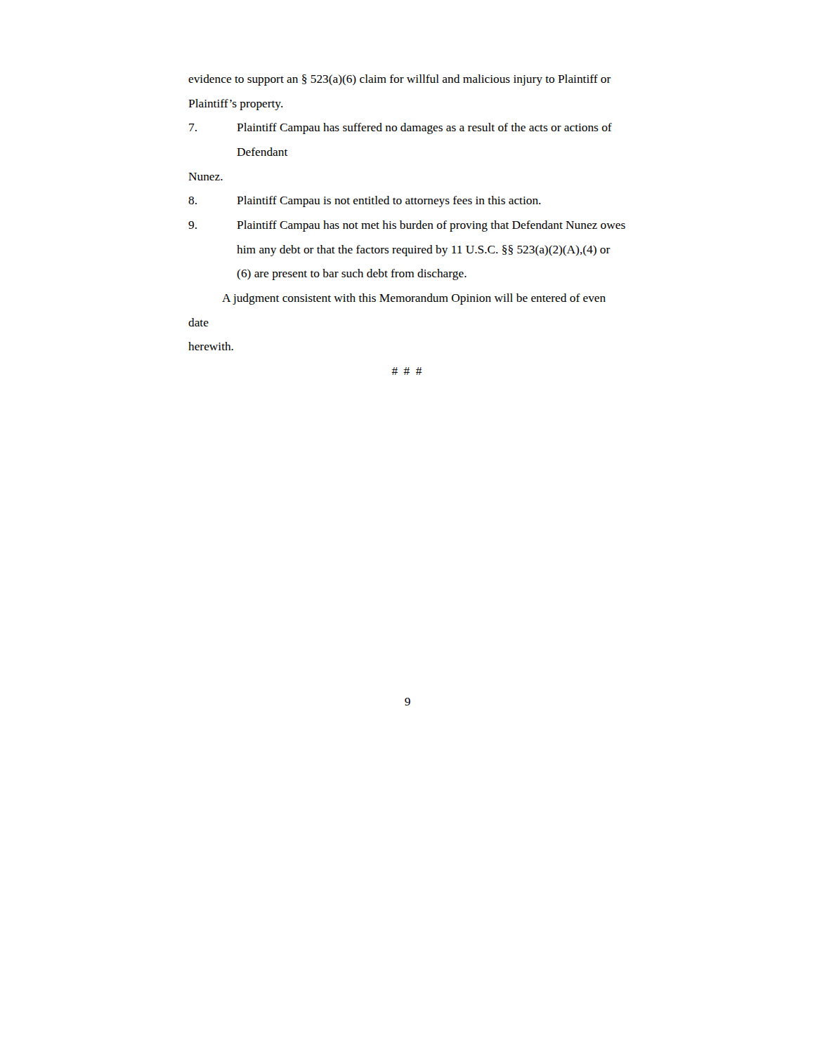evidence to support an § 523(a)(6) claim for willful and malicious injury to Plaintiff or
Plaintiff’s property.
7. Plaintiff Campau has suffered no damages as a result of the acts or actions of Defendant
Nunez.
8. Plaintiff Campau is not entitled to attorneys fees in this action.
9. Plaintiff Campau has not met his burden of proving that Defendant Nunez owes him any debt or that the factors required by 11 U.S.C. §§ 523(a)(2)(A),(4) or (6) are present to bar such debt from discharge.
A judgment consistent with this Memorandum Opinion will be entered of even date
herewith.
# # #
9